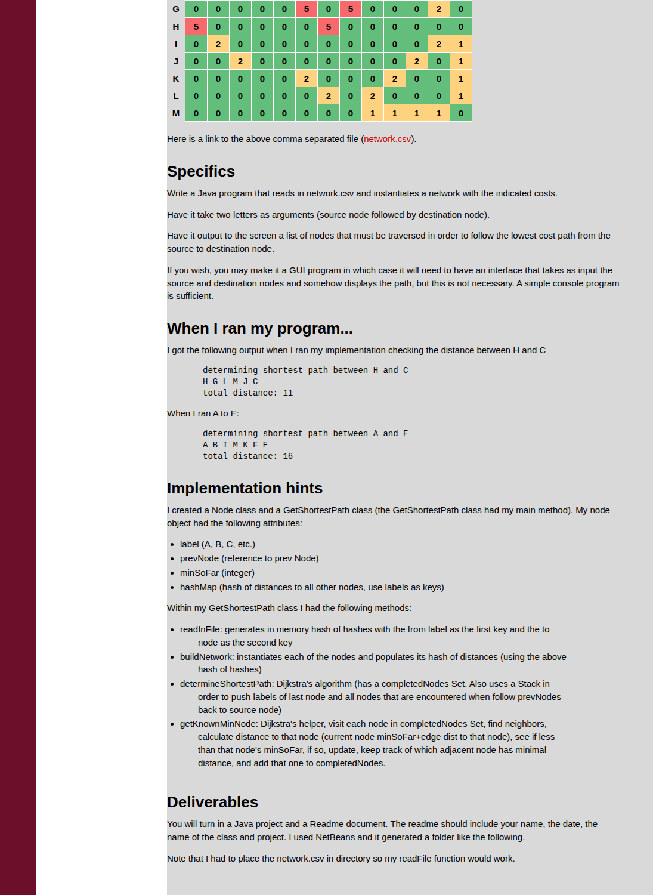| G | 0 | 0 | 0 | 0 | 0 | 5 | 0 | 5 | 0 | 0 | 0 | 2 | 0 |
| H | 5 | 0 | 0 | 0 | 0 | 0 | 5 | 0 | 0 | 0 | 0 | 0 | 0 |
| I | 0 | 2 | 0 | 0 | 0 | 0 | 0 | 0 | 0 | 0 | 0 | 2 | 1 |
| J | 0 | 0 | 2 | 0 | 0 | 0 | 0 | 0 | 0 | 0 | 2 | 0 | 1 |
| K | 0 | 0 | 0 | 0 | 0 | 2 | 0 | 0 | 0 | 2 | 0 | 0 | 1 |
| L | 0 | 0 | 0 | 0 | 0 | 0 | 2 | 0 | 2 | 0 | 0 | 0 | 1 |
| M | 0 | 0 | 0 | 0 | 0 | 0 | 0 | 0 | 1 | 1 | 1 | 1 | 0 |
Here is a link to the above comma separated file (network.csv).
Specifics
Write a Java program that reads in network.csv and instantiates a network with the indicated costs.
Have it take two letters as arguments (source node followed by destination node).
Have it output to the screen a list of nodes that must be traversed in order to follow the lowest cost path from the source to destination node.
If you wish, you may make it a GUI program in which case it will need to have an interface that takes as input the source and destination nodes and somehow displays the path, but this is not necessary. A simple console program is sufficient.
When I ran my program...
I got the following output when I ran my implementation checking the distance between H and C
determining shortest path between H and C
H G L M J C
total distance: 11
When I ran A to E:
determining shortest path between A and E
A B I M K F E
total distance: 16
Implementation hints
I created a Node class and a GetShortestPath class (the GetShortestPath class had my main method). My node object had the following attributes:
label (A, B, C, etc.)
prevNode (reference to prev Node)
minSoFar (integer)
hashMap (hash of distances to all other nodes, use labels as keys)
Within my GetShortestPath class I had the following methods:
readInFile: generates in memory hash of hashes with the from label as the first key and the to node as the second key
buildNetwork: instantiates each of the nodes and populates its hash of distances (using the above hash of hashes)
determineShortestPath: Dijkstra's algorithm (has a completedNodes Set. Also uses a Stack in order to push labels of last node and all nodes that are encountered when follow prevNodes back to source node)
getKnownMinNode: Dijkstra's helper, visit each node in completedNodes Set, find neighbors, calculate distance to that node (current node minSoFar+edge dist to that node), see if less than that node's minSoFar, if so, update, keep track of which adjacent node has minimal distance, and add that one to completedNodes.
Deliverables
You will turn in a Java project and a Readme document. The readme should include your name, the date, the name of the class and project. I used NetBeans and it generated a folder like the following.
Note that I had to place the network.csv in directory so my readFile function would work.